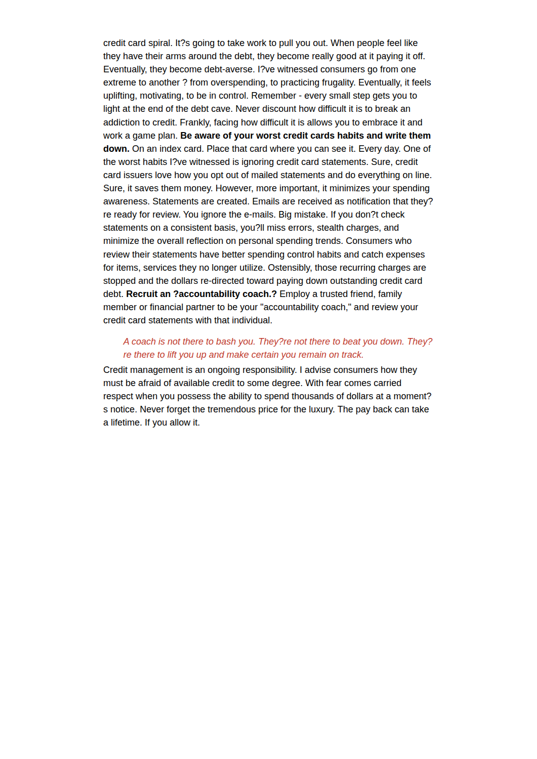credit card spiral. It?s going to take work to pull you out. When people feel like they have their arms around the debt, they become really good at it paying it off. Eventually, they become debt-averse. I?ve witnessed consumers go from one extreme to another ? from overspending, to practicing frugality. Eventually, it feels uplifting, motivating, to be in control. Remember - every small step gets you to light at the end of the debt cave. Never discount how difficult it is to break an addiction to credit. Frankly, facing how difficult it is allows you to embrace it and work a game plan. Be aware of your worst credit cards habits and write them down. On an index card. Place that card where you can see it. Every day. One of the worst habits I?ve witnessed is ignoring credit card statements. Sure, credit card issuers love how you opt out of mailed statements and do everything on line. Sure, it saves them money. However, more important, it minimizes your spending awareness. Statements are created. Emails are received as notification that they?re ready for review. You ignore the e-mails. Big mistake. If you don?t check statements on a consistent basis, you?ll miss errors, stealth charges, and minimize the overall reflection on personal spending trends. Consumers who review their statements have better spending control habits and catch expenses for items, services they no longer utilize. Ostensibly, those recurring charges are stopped and the dollars re-directed toward paying down outstanding credit card debt. Recruit an ?accountability coach.? Employ a trusted friend, family member or financial partner to be your "accountability coach," and review your credit card statements with that individual.
A coach is not there to bash you. They?re not there to beat you down. They?re there to lift you up and make certain you remain on track.
Credit management is an ongoing responsibility. I advise consumers how they must be afraid of available credit to some degree. With fear comes carried respect when you possess the ability to spend thousands of dollars at a moment?s notice. Never forget the tremendous price for the luxury. The pay back can take a lifetime. If you allow it.